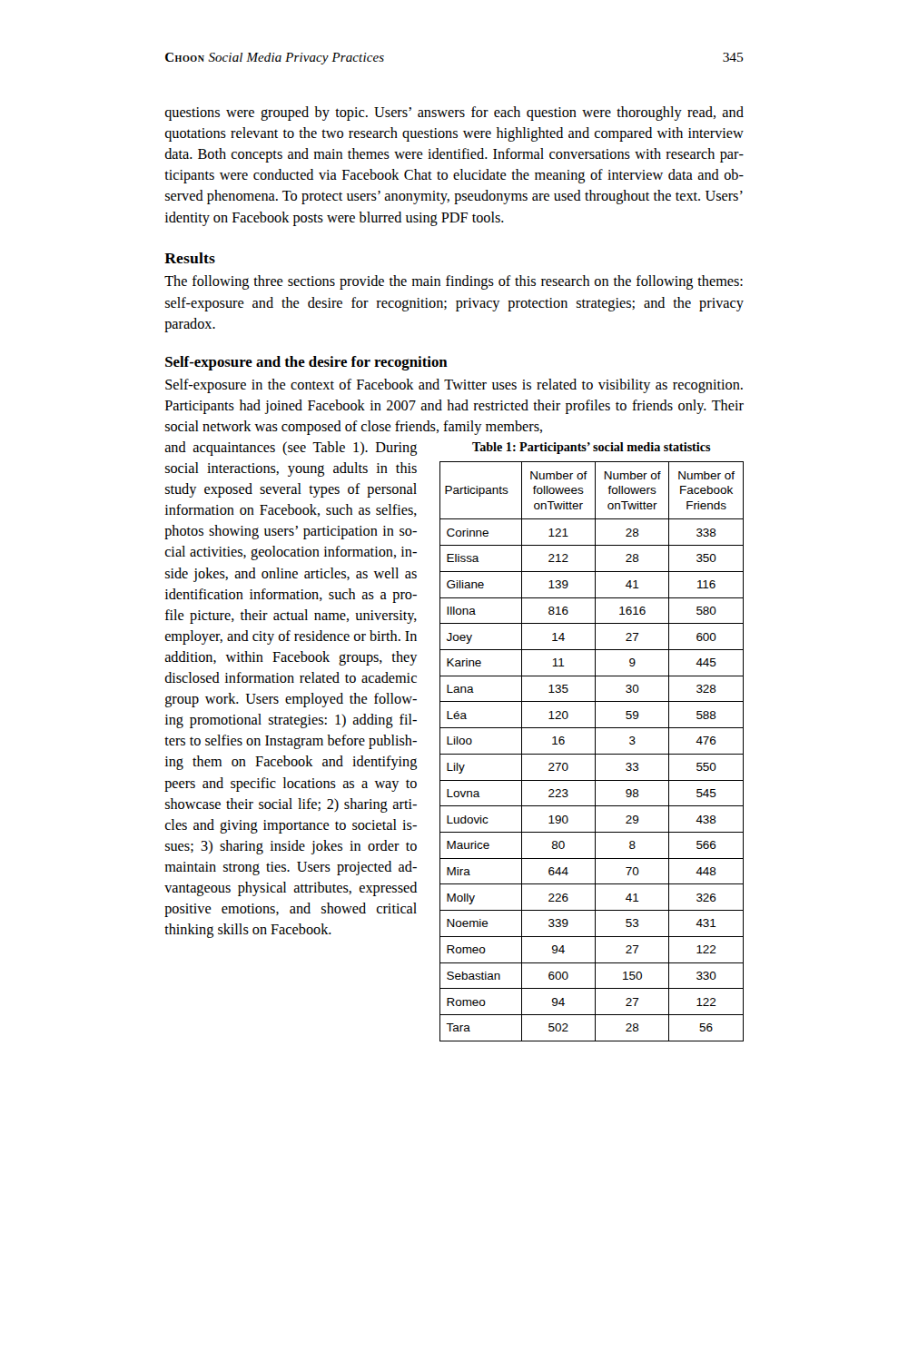Choon Social Media Privacy Practices
345
questions were grouped by topic. Users’ answers for each question were thoroughly read, and quotations relevant to the two research questions were highlighted and compared with interview data. Both concepts and main themes were identified. Informal conversations with research participants were conducted via Facebook Chat to elucidate the meaning of interview data and observed phenomena. To protect users’ anonymity, pseudonyms are used throughout the text. Users’ identity on Facebook posts were blurred using PDF tools.
Results
The following three sections provide the main findings of this research on the following themes: self-exposure and the desire for recognition; privacy protection strategies; and the privacy paradox.
Self-exposure and the desire for recognition
Self-exposure in the context of Facebook and Twitter uses is related to visibility as recognition. Participants had joined Facebook in 2007 and had restricted their profiles to friends only. Their social network was composed of close friends, family members,
Table 1: Participants’ social media statistics
| Participants | Number of followees onTwitter | Number of followers onTwitter | Number of Facebook Friends |
| --- | --- | --- | --- |
| Corinne | 121 | 28 | 338 |
| Elissa | 212 | 28 | 350 |
| Giliane | 139 | 41 | 116 |
| Illona | 816 | 1616 | 580 |
| Joey | 14 | 27 | 600 |
| Karine | 11 | 9 | 445 |
| Lana | 135 | 30 | 328 |
| Léa | 120 | 59 | 588 |
| Liloo | 16 | 3 | 476 |
| Lily | 270 | 33 | 550 |
| Lovna | 223 | 98 | 545 |
| Ludovic | 190 | 29 | 438 |
| Maurice | 80 | 8 | 566 |
| Mira | 644 | 70 | 448 |
| Molly | 226 | 41 | 326 |
| Noemie | 339 | 53 | 431 |
| Romeo | 94 | 27 | 122 |
| Sebastian | 600 | 150 | 330 |
| Romeo | 94 | 27 | 122 |
| Tara | 502 | 28 | 56 |
and acquaintances (see Table 1). During social interactions, young adults in this study exposed several types of personal information on Facebook, such as selfies, photos showing users’ participation in social activities, geolocation information, inside jokes, and online articles, as well as identification information, such as a profile picture, their actual name, university, employer, and city of residence or birth. In addition, within Facebook groups, they disclosed information related to academic group work. Users employed the following promotional strategies: 1) adding filters to selfies on Instagram before publishing them on Facebook and identifying peers and specific locations as a way to showcase their social life; 2) sharing articles and giving importance to societal issues; 3) sharing inside jokes in order to maintain strong ties. Users projected advantageous physical attributes, expressed positive emotions, and showed critical thinking skills on Facebook.